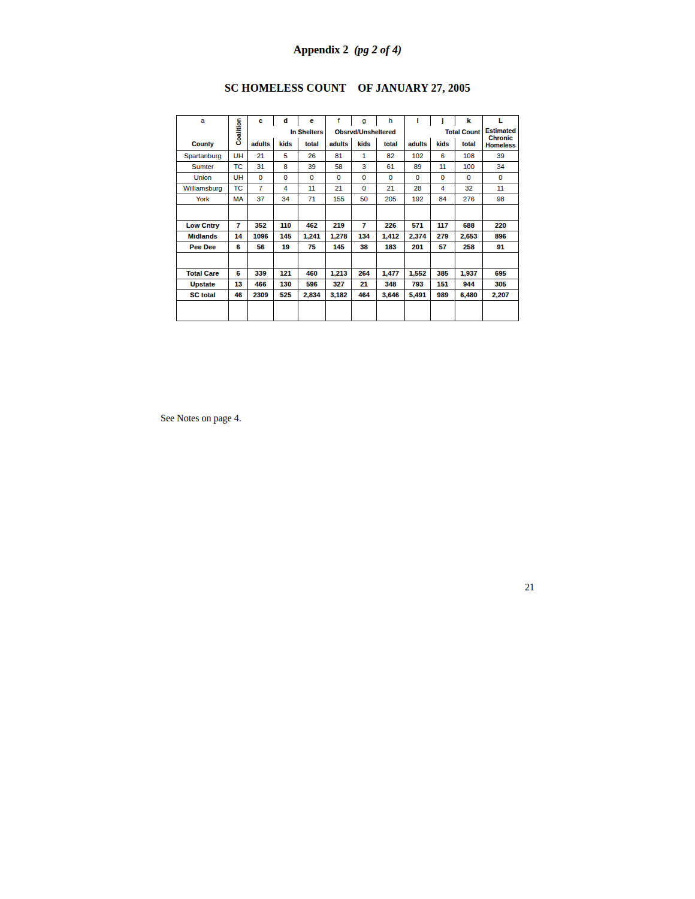Appendix 2 (pg 2 of 4)
SC HOMELESS COUNT OF JANUARY 27, 2005
| a | Coalition | c | d | e | f | g | h | i | j | k | L |
| | In Shelters | Obsrvd/Unsheltered | Total Count | Estimated Chronic Homeless |
| County | adults | kids | total | adults | kids | total | adults | kids | total |
| Spartanburg | UH | 21 | 5 | 26 | 81 | 1 | 82 | 102 | 6 | 108 | 39 |
| Sumter | TC | 31 | 8 | 39 | 58 | 3 | 61 | 89 | 11 | 100 | 34 |
| Union | UH | 0 | 0 | 0 | 0 | 0 | 0 | 0 | 0 | 0 | 0 |
| Williamsburg | TC | 7 | 4 | 11 | 21 | 0 | 21 | 28 | 4 | 32 | 11 |
| York | MA | 37 | 34 | 71 | 155 | 50 | 205 | 192 | 84 | 276 | 98 |
| Low Cntry | 7 | 352 | 110 | 462 | 219 | 7 | 226 | 571 | 117 | 688 | 220 |
| Midlands | 14 | 1096 | 145 | 1,241 | 1,278 | 134 | 1,412 | 2,374 | 279 | 2,653 | 896 |
| Pee Dee | 6 | 56 | 19 | 75 | 145 | 38 | 183 | 201 | 57 | 258 | 91 |
| Total Care | 6 | 339 | 121 | 460 | 1,213 | 264 | 1,477 | 1,552 | 385 | 1,937 | 695 |
| Upstate | 13 | 466 | 130 | 596 | 327 | 21 | 348 | 793 | 151 | 944 | 305 |
| SC total | 46 | 2309 | 525 | 2,834 | 3,182 | 464 | 3,646 | 5,491 | 989 | 6,480 | 2,207 |
See Notes on page 4.
21